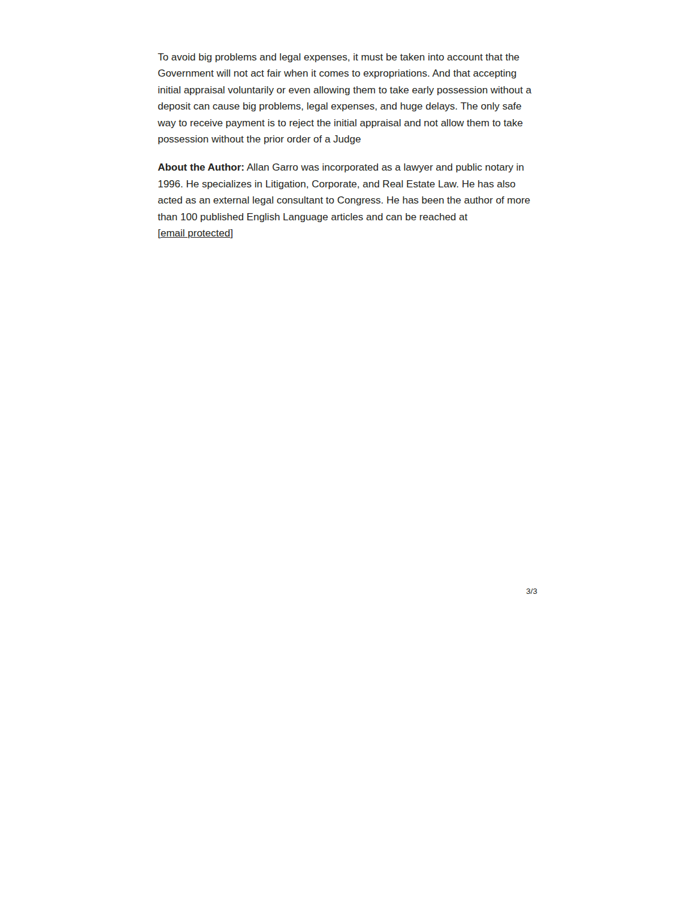To avoid big problems and legal expenses, it must be taken into account that the Government will not act fair when it comes to expropriations. And that accepting initial appraisal voluntarily or even allowing them to take early possession without a deposit can cause big problems, legal expenses, and huge delays. The only safe way to receive payment is to reject the initial appraisal and not allow them to take possession without the prior order of a Judge
About the Author: Allan Garro was incorporated as a lawyer and public notary in 1996. He specializes in Litigation, Corporate, and Real Estate Law. He has also acted as an external legal consultant to Congress. He has been the author of more than 100 published English Language articles and can be reached at [email protected]
3/3